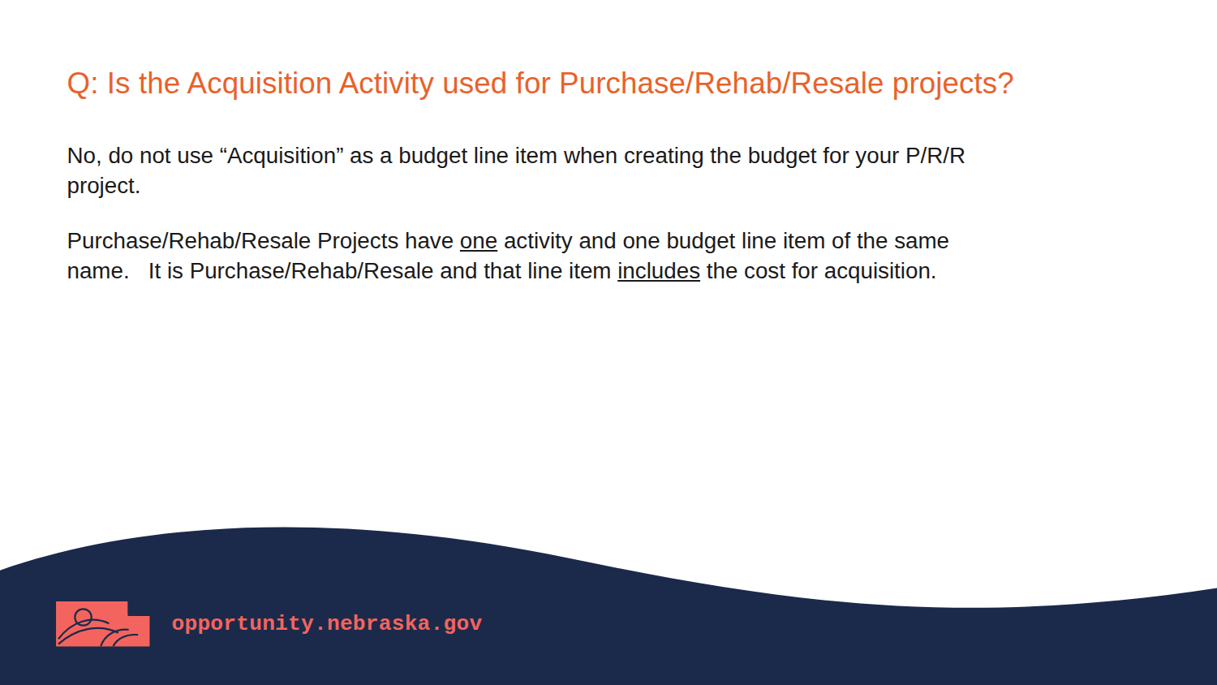Q: Is the Acquisition Activity used for Purchase/Rehab/Resale projects?
No, do not use “Acquisition” as a budget line item when creating the budget for your P/R/R project.
Purchase/Rehab/Resale Projects have one activity and one budget line item of the same name. It is Purchase/Rehab/Resale and that line item includes the cost for acquisition.
opportunity.nebraska.gov